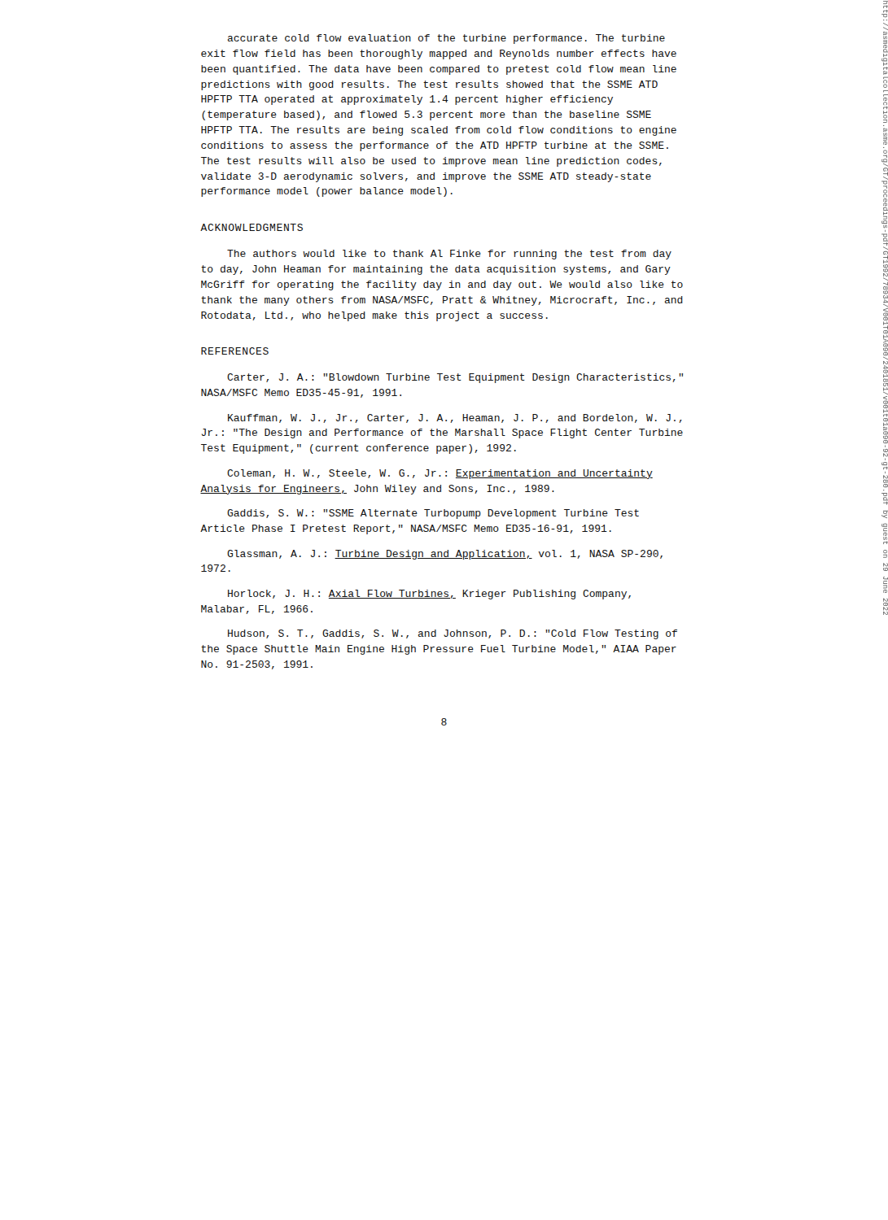accurate cold flow evaluation of the turbine performance. The turbine exit flow field has been thoroughly mapped and Reynolds number effects have been quantified. The data have been compared to pretest cold flow mean line predictions with good results. The test results showed that the SSME ATD HPFTP TTA operated at approximately 1.4 percent higher efficiency (temperature based), and flowed 5.3 percent more than the baseline SSME HPFTP TTA. The results are being scaled from cold flow conditions to engine conditions to assess the performance of the ATD HPFTP turbine at the SSME. The test results will also be used to improve mean line prediction codes, validate 3-D aerodynamic solvers, and improve the SSME ATD steady-state performance model (power balance model).
ACKNOWLEDGMENTS
The authors would like to thank Al Finke for running the test from day to day, John Heaman for maintaining the data acquisition systems, and Gary McGriff for operating the facility day in and day out. We would also like to thank the many others from NASA/MSFC, Pratt & Whitney, Microcraft, Inc., and Rotodata, Ltd., who helped make this project a success.
REFERENCES
Carter, J. A.: "Blowdown Turbine Test Equipment Design Characteristics," NASA/MSFC Memo ED35-45-91, 1991.
Kauffman, W. J., Jr., Carter, J. A., Heaman, J. P., and Bordelon, W. J., Jr.: "The Design and Performance of the Marshall Space Flight Center Turbine Test Equipment," (current conference paper), 1992.
Coleman, H. W., Steele, W. G., Jr.: Experimentation and Uncertainty Analysis for Engineers, John Wiley and Sons, Inc., 1989.
Gaddis, S. W.: "SSME Alternate Turbopump Development Turbine Test Article Phase I Pretest Report," NASA/MSFC Memo ED35-16-91, 1991.
Glassman, A. J.: Turbine Design and Application, vol. 1, NASA SP-290, 1972.
Horlock, J. H.: Axial Flow Turbines, Krieger Publishing Company, Malabar, FL, 1966.
Hudson, S. T., Gaddis, S. W., and Johnson, P. D.: "Cold Flow Testing of the Space Shuttle Main Engine High Pressure Fuel Turbine Model," AIAA Paper No. 91-2503, 1991.
8
Downloaded from http://asmedigitalcollection.asme.org/GT/proceedings-pdf/GT1992/78934/V001T01A090/2401851/v001t01a090-92-gt-280.pdf by guest on 29 June 2022